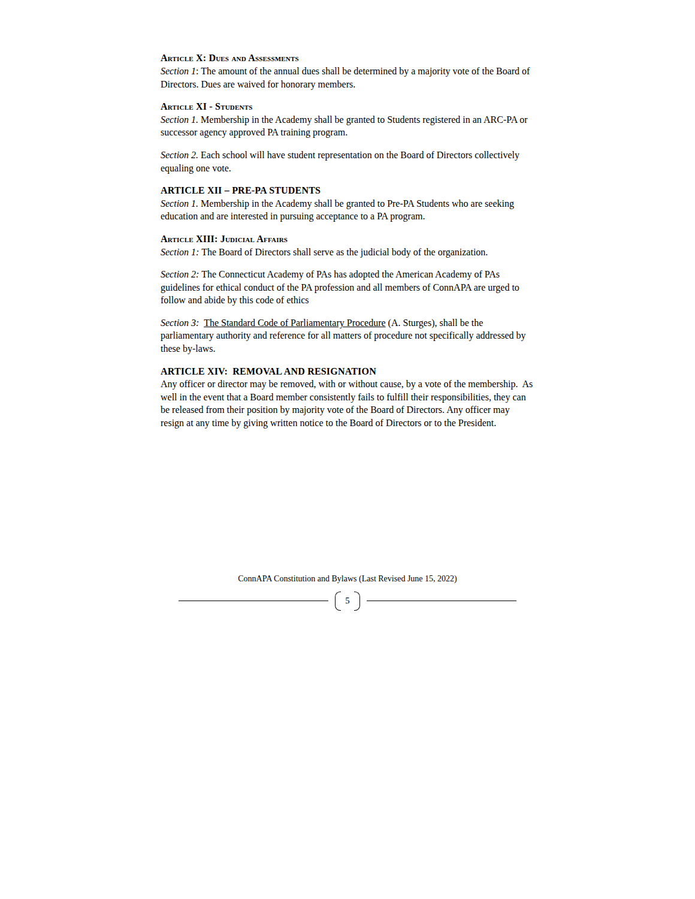Article X: Dues and Assessments
Section 1: The amount of the annual dues shall be determined by a majority vote of the Board of Directors. Dues are waived for honorary members.
Article XI - Students
Section 1. Membership in the Academy shall be granted to Students registered in an ARC-PA or successor agency approved PA training program.
Section 2. Each school will have student representation on the Board of Directors collectively equaling one vote.
ARTICLE XII – PRE-PA STUDENTS
Section 1. Membership in the Academy shall be granted to Pre-PA Students who are seeking education and are interested in pursuing acceptance to a PA program.
Article XIII: Judicial Affairs
Section 1: The Board of Directors shall serve as the judicial body of the organization.
Section 2: The Connecticut Academy of PAs has adopted the American Academy of PAs guidelines for ethical conduct of the PA profession and all members of ConnAPA are urged to follow and abide by this code of ethics
Section 3: The Standard Code of Parliamentary Procedure (A. Sturges), shall be the parliamentary authority and reference for all matters of procedure not specifically addressed by these by-laws.
ARTICLE XIV: REMOVAL AND RESIGNATION
Any officer or director may be removed, with or without cause, by a vote of the membership. As well in the event that a Board member consistently fails to fulfill their responsibilities, they can be released from their position by majority vote of the Board of Directors. Any officer may resign at any time by giving written notice to the Board of Directors or to the President.
ConnAPA Constitution and Bylaws (Last Revised June 15, 2022)
5